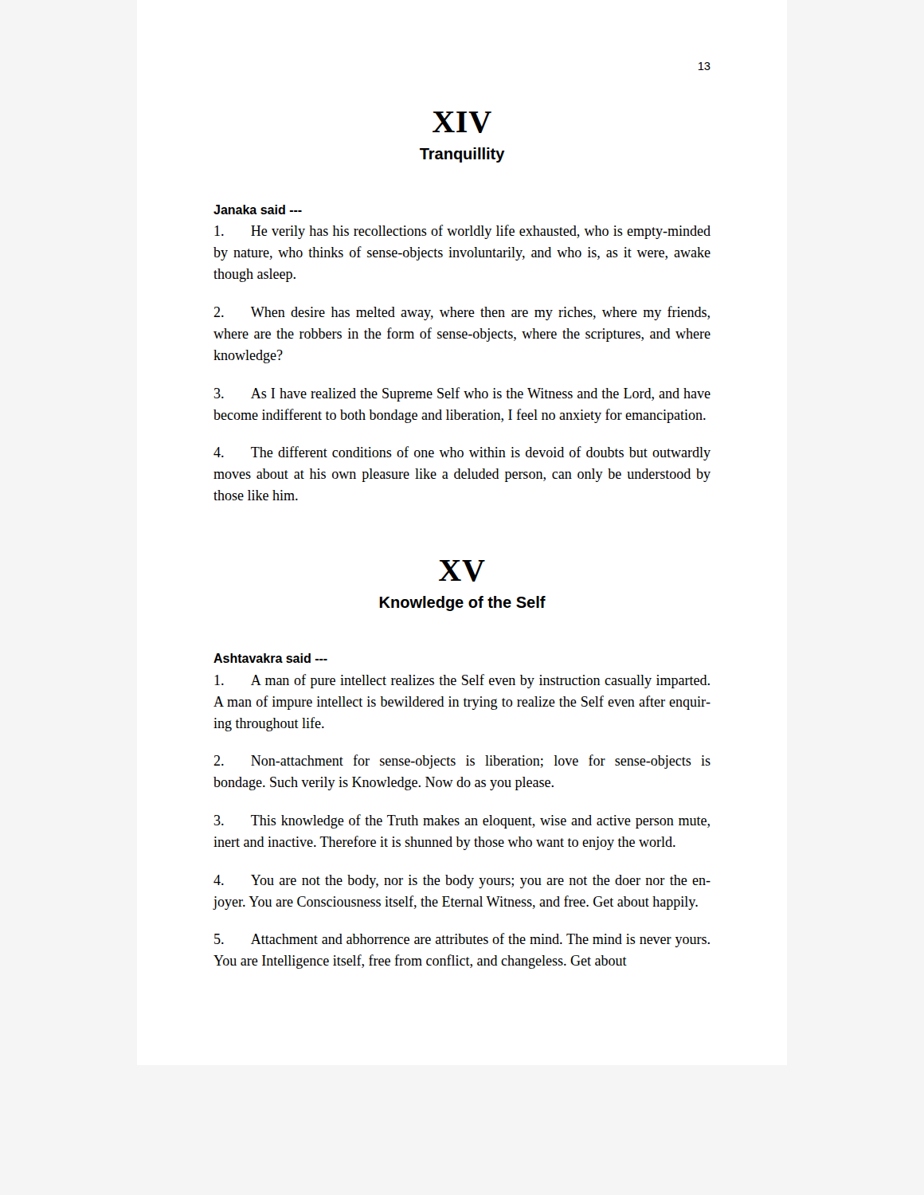13
XIV
Tranquillity
Janaka said ---
1. He verily has his recollections of worldly life exhausted, who is empty-minded by nature, who thinks of sense-objects involuntarily, and who is, as it were, awake though asleep.
2. When desire has melted away, where then are my riches, where my friends, where are the robbers in the form of sense-objects, where the scriptures, and where knowledge?
3. As I have realized the Supreme Self who is the Witness and the Lord, and have become indifferent to both bondage and liberation, I feel no anxiety for emancipation.
4. The different conditions of one who within is devoid of doubts but outwardly moves about at his own pleasure like a deluded person, can only be understood by those like him.
XV
Knowledge of the Self
Ashtavakra said ---
1. A man of pure intellect realizes the Self even by instruction casually imparted. A man of impure intellect is bewildered in trying to realize the Self even after enquiring throughout life.
2. Non-attachment for sense-objects is liberation; love for sense-objects is bondage. Such verily is Knowledge. Now do as you please.
3. This knowledge of the Truth makes an eloquent, wise and active person mute, inert and inactive. Therefore it is shunned by those who want to enjoy the world.
4. You are not the body, nor is the body yours; you are not the doer nor the enjoyer. You are Consciousness itself, the Eternal Witness, and free. Get about happily.
5. Attachment and abhorrence are attributes of the mind. The mind is never yours. You are Intelligence itself, free from conflict, and changeless. Get about